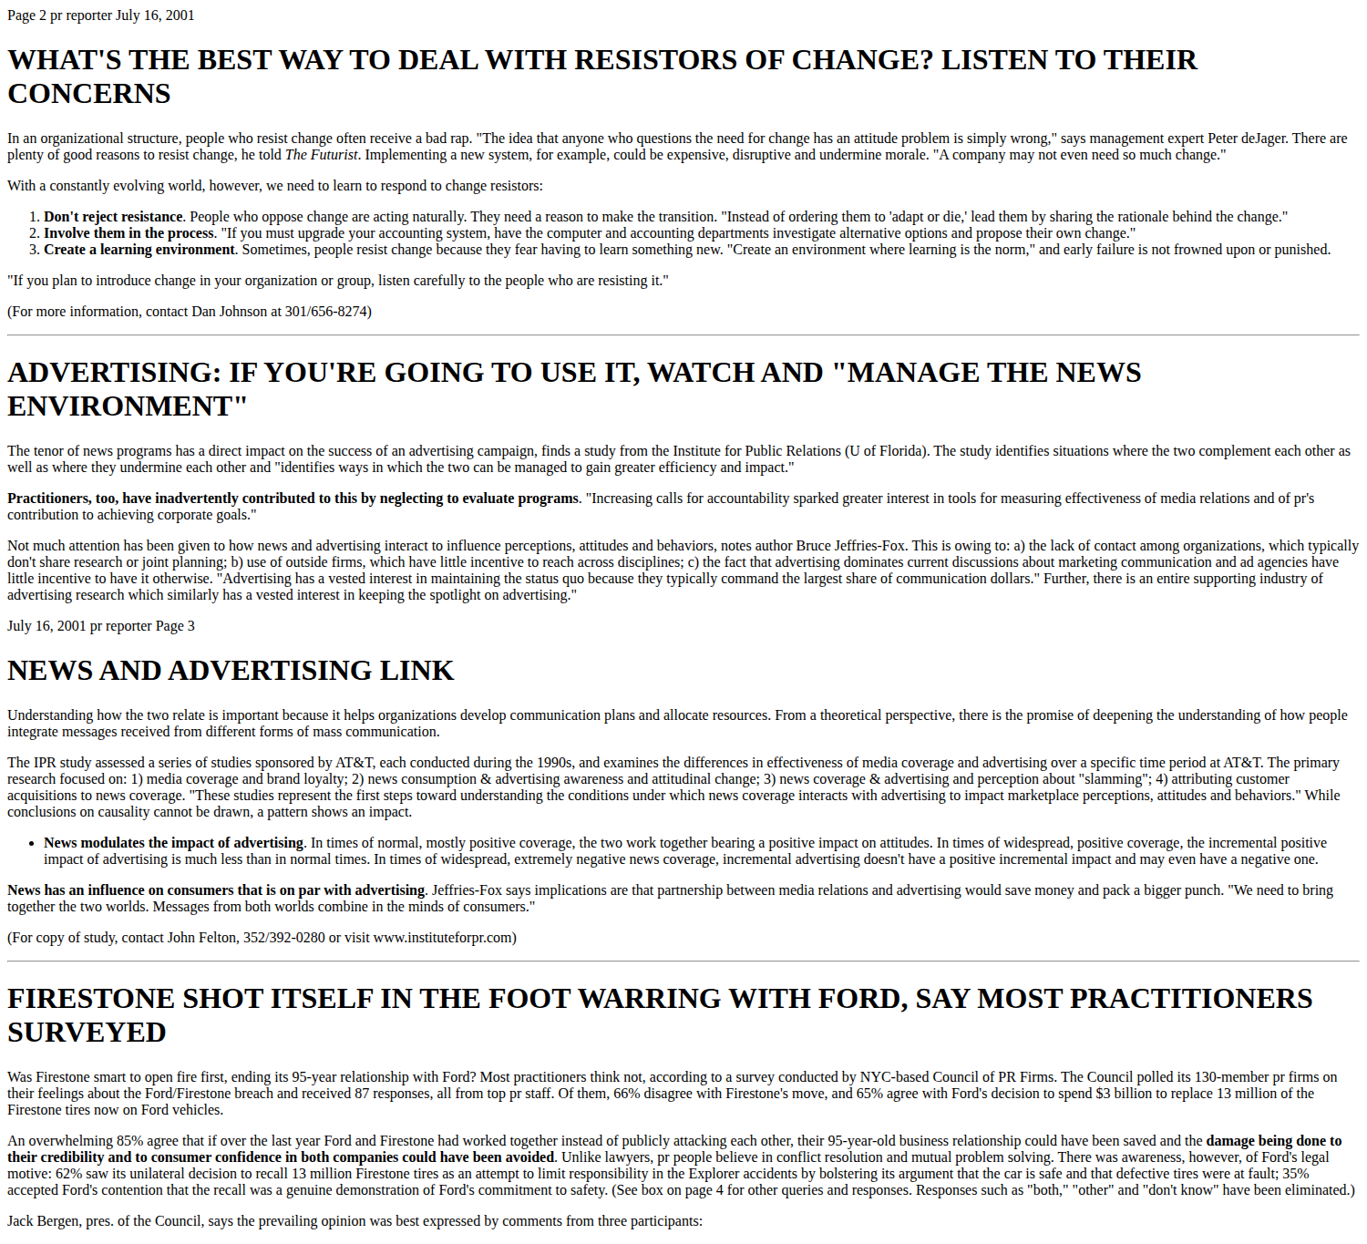Page 2 pr reporter July 16, 2001
WHAT'S THE BEST WAY TO DEAL WITH RESISTORS OF CHANGE? LISTEN TO THEIR CONCERNS
In an organizational structure, people who resist change often receive a bad rap. "The idea that anyone who questions the need for change has an attitude problem is simply wrong," says management expert Peter deJager. There are plenty of good reasons to resist change, he told The Futurist. Implementing a new system, for example, could be expensive, disruptive and undermine morale. "A company may not even need so much change."
With a constantly evolving world, however, we need to learn to respond to change resistors:
Don't reject resistance. People who oppose change are acting naturally. They need a reason to make the transition. "Instead of ordering them to 'adapt or die,' lead them by sharing the rationale behind the change."
Involve them in the process. "If you must upgrade your accounting system, have the computer and accounting departments investigate alternative options and propose their own change."
Create a learning environment. Sometimes, people resist change because they fear having to learn something new. "Create an environment where learning is the norm," and early failure is not frowned upon or punished.
"If you plan to introduce change in your organization or group, listen carefully to the people who are resisting it."
(For more information, contact Dan Johnson at 301/656-8274)
ADVERTISING: IF YOU'RE GOING TO USE IT, WATCH AND "MANAGE THE NEWS ENVIRONMENT"
The tenor of news programs has a direct impact on the success of an advertising campaign, finds a study from the Institute for Public Relations (U of Florida). The study identifies situations where the two complement each other as well as where they undermine each other and "identifies ways in which the two can be managed to gain greater efficiency and impact."
Practitioners, too, have inadvertently contributed to this by neglecting to evaluate programs. "Increasing calls for accountability sparked greater interest in tools for measuring effectiveness of media relations and of pr's contribution to achieving corporate goals."
Not much attention has been given to how news and advertising interact to influence perceptions, attitudes and behaviors, notes author Bruce Jeffries-Fox. This is owing to: a) the lack of contact among organizations, which typically don't share research or joint planning; b) use of outside firms, which have little incentive to reach across disciplines; c) the fact that advertising dominates current discussions about marketing communication and ad agencies have little incentive to have it otherwise. "Advertising has a vested interest in maintaining the status quo because they typically command the largest share of communication dollars." Further, there is an entire supporting industry of advertising research which similarly has a vested interest in keeping the spotlight on advertising."
July 16, 2001 pr reporter Page 3
NEWS AND ADVERTISING LINK
Understanding how the two relate is important because it helps organizations develop communication plans and allocate resources. From a theoretical perspective, there is the promise of deepening the understanding of how people integrate messages received from different forms of mass communication.
The IPR study assessed a series of studies sponsored by AT&T, each conducted during the 1990s, and examines the differences in effectiveness of media coverage and advertising over a specific time period at AT&T. The primary research focused on: 1) media coverage and brand loyalty; 2) news consumption & advertising awareness and attitudinal change; 3) news coverage & advertising and perception about "slamming"; 4) attributing customer acquisitions to news coverage. "These studies represent the first steps toward understanding the conditions under which news coverage interacts with advertising to impact marketplace perceptions, attitudes and behaviors." While conclusions on causality cannot be drawn, a pattern shows an impact.
News modulates the impact of advertising. In times of normal, mostly positive coverage, the two work together bearing a positive impact on attitudes. In times of widespread, positive coverage, the incremental positive impact of advertising is much less than in normal times. In times of widespread, extremely negative news coverage, incremental advertising doesn't have a positive incremental impact and may even have a negative one.
News has an influence on consumers that is on par with advertising. Jeffries-Fox says implications are that partnership between media relations and advertising would save money and pack a bigger punch. "We need to bring together the two worlds. Messages from both worlds combine in the minds of consumers."
(For copy of study, contact John Felton, 352/392-0280 or visit www.instituteforpr.com)
FIRESTONE SHOT ITSELF IN THE FOOT WARRING WITH FORD, SAY MOST PRACTITIONERS SURVEYED
Was Firestone smart to open fire first, ending its 95-year relationship with Ford? Most practitioners think not, according to a survey conducted by NYC-based Council of PR Firms. The Council polled its 130-member pr firms on their feelings about the Ford/Firestone breach and received 87 responses, all from top pr staff. Of them, 66% disagree with Firestone's move, and 65% agree with Ford's decision to spend $3 billion to replace 13 million of the Firestone tires now on Ford vehicles.
An overwhelming 85% agree that if over the last year Ford and Firestone had worked together instead of publicly attacking each other, their 95-year-old business relationship could have been saved and the damage being done to their credibility and to consumer confidence in both companies could have been avoided. Unlike lawyers, pr people believe in conflict resolution and mutual problem solving. There was awareness, however, of Ford's legal motive: 62% saw its unilateral decision to recall 13 million Firestone tires as an attempt to limit responsibility in the Explorer accidents by bolstering its argument that the car is safe and that defective tires were at fault; 35% accepted Ford's contention that the recall was a genuine demonstration of Ford's commitment to safety. (See box on page 4 for other queries and responses. Responses such as "both," "other" and "don't know" have been eliminated.)
Jack Bergen, pres. of the Council, says the prevailing opinion was best expressed by comments from three participants: